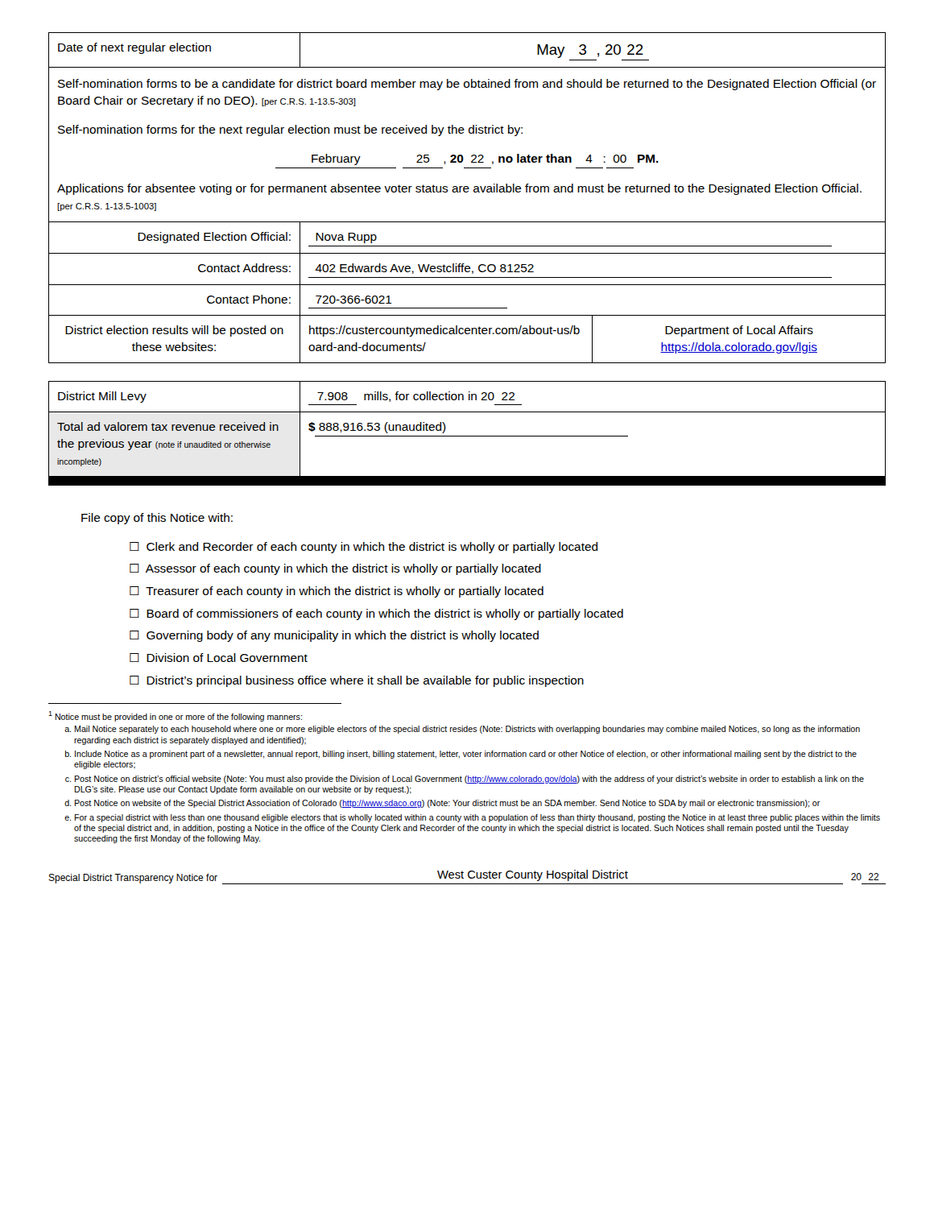| Date of next regular election | May 3 , 20 22 |
| Self-nomination forms to be a candidate for district board member may be obtained from and should be returned to the Designated Election Official (or Board Chair or Secretary if no DEO). [per C.R.S. 1-13.5-303] Self-nomination forms for the next regular election must be received by the district by: February 25 , 20 22 , no later than 4 : 00 PM. Applications for absentee voting or for permanent absentee voter status are available from and must be returned to the Designated Election Official. [per C.R.S. 1-13.5-1003] |
| Designated Election Official: | Nova Rupp |
| Contact Address: | 402 Edwards Ave, Westcliffe, CO 81252 |
| Contact Phone: | 720-366-6021 |
| District election results will be posted on these websites: | https://custercountymedicalcenter.com/about-us/board-and-documents/ | Department of Local Affairs https://dola.colorado.gov/lgis |
| District Mill Levy | 7.908 mills, for collection in 20 22 |
| Total ad valorem tax revenue received in the previous year (note if unaudited or otherwise incomplete) | $ 888,916.53 (unaudited) |
File copy of this Notice with:
☐ Clerk and Recorder of each county in which the district is wholly or partially located
☐ Assessor of each county in which the district is wholly or partially located
☐ Treasurer of each county in which the district is wholly or partially located
☐ Board of commissioners of each county in which the district is wholly or partially located
☐ Governing body of any municipality in which the district is wholly located
☐ Division of Local Government
☐ District’s principal business office where it shall be available for public inspection
1 Notice must be provided in one or more of the following manners:
Mail Notice separately to each household where one or more eligible electors of the special district resides (Note: Districts with overlapping boundaries may combine mailed Notices, so long as the information regarding each district is separately displayed and identified);
Include Notice as a prominent part of a newsletter, annual report, billing insert, billing statement, letter, voter information card or other Notice of election, or other informational mailing sent by the district to the eligible electors;
Post Notice on district’s official website (Note: You must also provide the Division of Local Government (http://www.colorado.gov/dola) with the address of your district’s website in order to establish a link on the DLG’s site. Please use our Contact Update form available on our website or by request.);
Post Notice on website of the Special District Association of Colorado (http://www.sdaco.org) (Note: Your district must be an SDA member. Send Notice to SDA by mail or electronic transmission); or
For a special district with less than one thousand eligible electors that is wholly located within a county with a population of less than thirty thousand, posting the Notice in at least three public places within the limits of the special district and, in addition, posting a Notice in the office of the County Clerk and Recorder of the county in which the special district is located. Such Notices shall remain posted until the Tuesday succeeding the first Monday of the following May.
Special District Transparency Notice for West Custer County Hospital District 2022